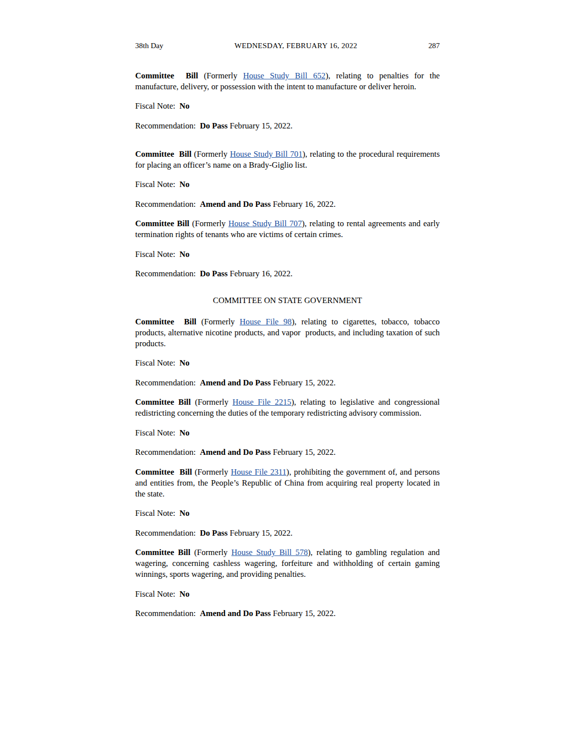38th Day WEDNESDAY, FEBRUARY 16, 2022 287
Committee Bill (Formerly House Study Bill 652), relating to penalties for the manufacture, delivery, or possession with the intent to manufacture or deliver heroin.
Fiscal Note: No
Recommendation: Do Pass February 15, 2022.
Committee Bill (Formerly House Study Bill 701), relating to the procedural requirements for placing an officer’s name on a Brady-Giglio list.
Fiscal Note: No
Recommendation: Amend and Do Pass February 16, 2022.
Committee Bill (Formerly House Study Bill 707), relating to rental agreements and early termination rights of tenants who are victims of certain crimes.
Fiscal Note: No
Recommendation: Do Pass February 16, 2022.
COMMITTEE ON STATE GOVERNMENT
Committee Bill (Formerly House File 98), relating to cigarettes, tobacco, tobacco products, alternative nicotine products, and vapor products, and including taxation of such products.
Fiscal Note: No
Recommendation: Amend and Do Pass February 15, 2022.
Committee Bill (Formerly House File 2215), relating to legislative and congressional redistricting concerning the duties of the temporary redistricting advisory commission.
Fiscal Note: No
Recommendation: Amend and Do Pass February 15, 2022.
Committee Bill (Formerly House File 2311), prohibiting the government of, and persons and entities from, the People’s Republic of China from acquiring real property located in the state.
Fiscal Note: No
Recommendation: Do Pass February 15, 2022.
Committee Bill (Formerly House Study Bill 578), relating to gambling regulation and wagering, concerning cashless wagering, forfeiture and withholding of certain gaming winnings, sports wagering, and providing penalties.
Fiscal Note: No
Recommendation: Amend and Do Pass February 15, 2022.